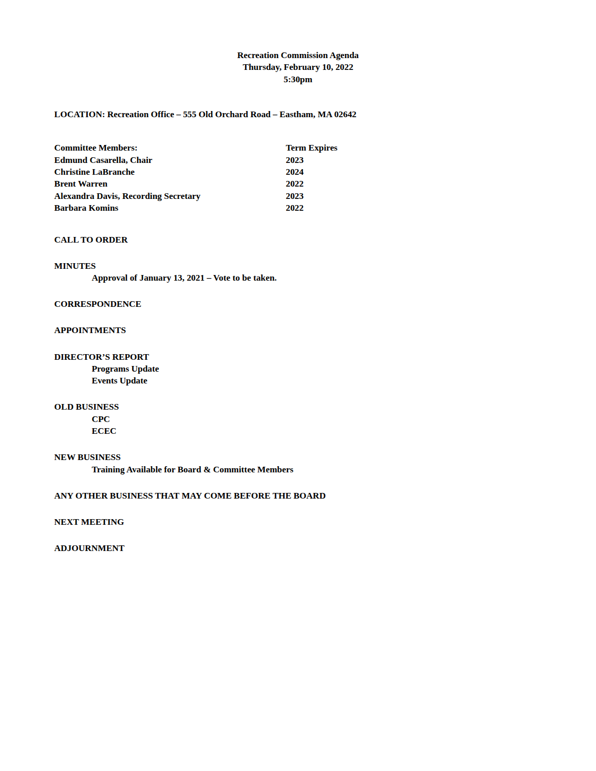Recreation Commission Agenda
Thursday, February 10, 2022
5:30pm
LOCATION: Recreation Office – 555 Old Orchard Road – Eastham, MA 02642
| Committee Members: | Term Expires |
| Edmund Casarella, Chair | 2023 |
| Christine LaBranche | 2024 |
| Brent Warren | 2022 |
| Alexandra Davis, Recording Secretary | 2023 |
| Barbara Komins | 2022 |
CALL TO ORDER
MINUTES
Approval of January 13, 2021 – Vote to be taken.
CORRESPONDENCE
APPOINTMENTS
DIRECTOR’S REPORT
Programs Update
Events Update
OLD BUSINESS
CPC
ECEC
NEW BUSINESS
Training Available for Board & Committee Members
ANY OTHER BUSINESS THAT MAY COME BEFORE THE BOARD
NEXT MEETING
ADJOURNMENT